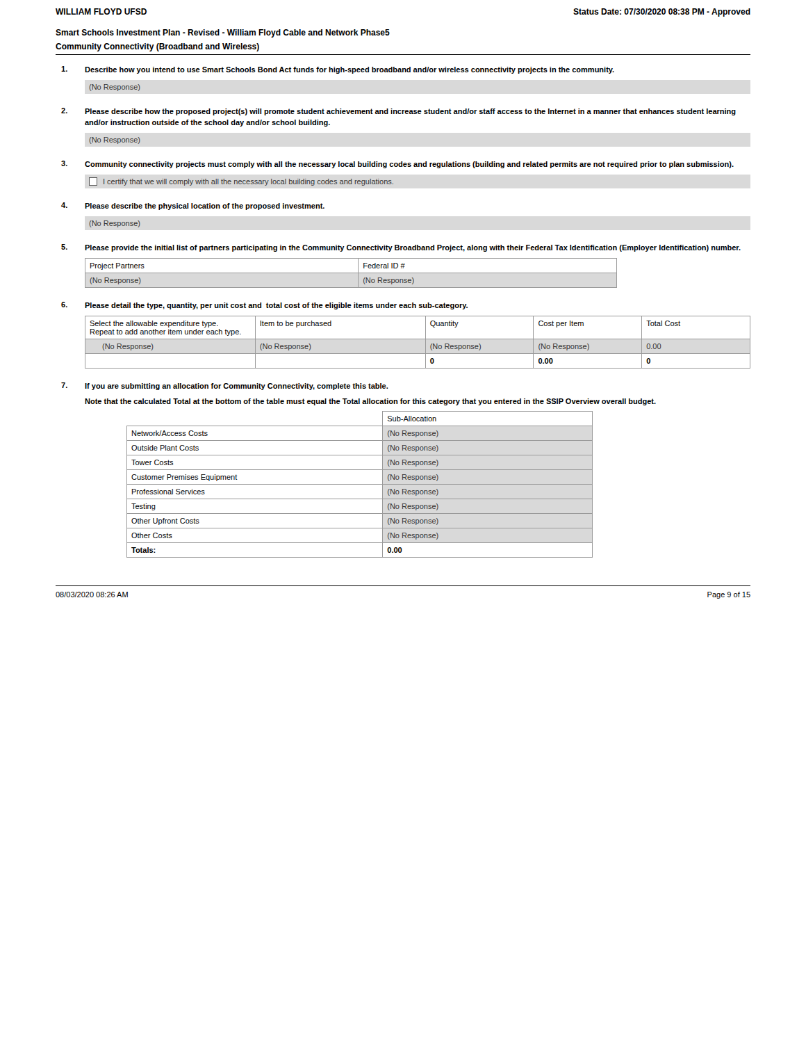WILLIAM FLOYD UFSD
Status Date: 07/30/2020 08:38 PM - Approved
Smart Schools Investment Plan - Revised - William Floyd Cable and Network Phase5
Community Connectivity (Broadband and Wireless)
Describe how you intend to use Smart Schools Bond Act funds for high-speed broadband and/or wireless connectivity projects in the community.
(No Response)
Please describe how the proposed project(s) will promote student achievement and increase student and/or staff access to the Internet in a manner that enhances student learning and/or instruction outside of the school day and/or school building.
(No Response)
Community connectivity projects must comply with all the necessary local building codes and regulations (building and related permits are not required prior to plan submission).
I certify that we will comply with all the necessary local building codes and regulations.
Please describe the physical location of the proposed investment.
(No Response)
Please provide the initial list of partners participating in the Community Connectivity Broadband Project, along with their Federal Tax Identification (Employer Identification) number.
| Project Partners | Federal ID # |
| --- | --- |
| (No Response) | (No Response) |
Please detail the type, quantity, per unit cost and total cost of the eligible items under each sub-category.
| Select the allowable expenditure type. Repeat to add another item under each type. | Item to be purchased | Quantity | Cost per Item | Total Cost |
| --- | --- | --- | --- | --- |
| (No Response) | (No Response) | (No Response) | (No Response) | 0.00 |
| | | 0 | 0.00 | 0 |
If you are submitting an allocation for Community Connectivity, complete this table.
Note that the calculated Total at the bottom of the table must equal the Total allocation for this category that you entered in the SSIP Overview overall budget.
| | Sub-Allocation |
| Network/Access Costs | (No Response) |
| Outside Plant Costs | (No Response) |
| Tower Costs | (No Response) |
| Customer Premises Equipment | (No Response) |
| Professional Services | (No Response) |
| Testing | (No Response) |
| Other Upfront Costs | (No Response) |
| Other Costs | (No Response) |
| Totals: | 0.00 |
08/03/2020 08:26 AM
Page 9 of 15